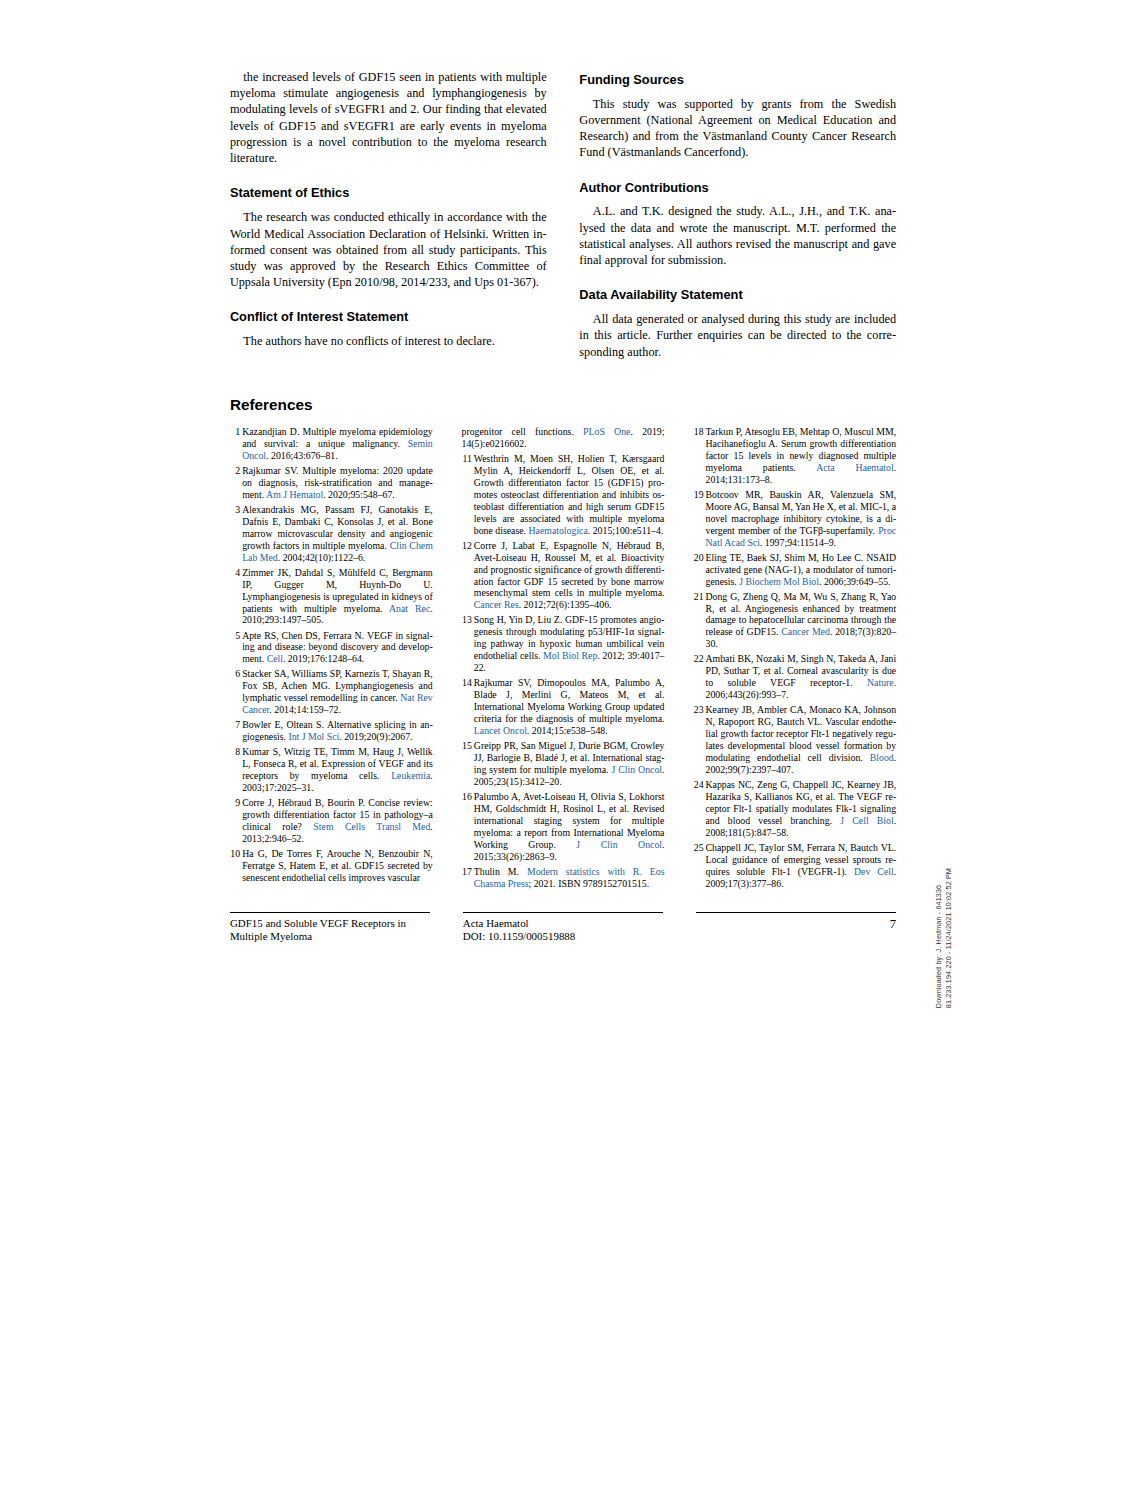the increased levels of GDF15 seen in patients with multiple myeloma stimulate angiogenesis and lymphangiogenesis by modulating levels of sVEGFR1 and 2. Our finding that elevated levels of GDF15 and sVEGFR1 are early events in myeloma progression is a novel contribution to the myeloma research literature.
Statement of Ethics
The research was conducted ethically in accordance with the World Medical Association Declaration of Helsinki. Written informed consent was obtained from all study participants. This study was approved by the Research Ethics Committee of Uppsala University (Epn 2010/98, 2014/233, and Ups 01-367).
Conflict of Interest Statement
The authors have no conflicts of interest to declare.
Funding Sources
This study was supported by grants from the Swedish Government (National Agreement on Medical Education and Research) and from the Västmanland County Cancer Research Fund (Västmanlands Cancerfond).
Author Contributions
A.L. and T.K. designed the study. A.L., J.H., and T.K. analysed the data and wrote the manuscript. M.T. performed the statistical analyses. All authors revised the manuscript and gave final approval for submission.
Data Availability Statement
All data generated or analysed during this study are included in this article. Further enquiries can be directed to the corresponding author.
References
1 Kazandjian D. Multiple myeloma epidemiology and survival: a unique malignancy. Semin Oncol. 2016;43:676–81.
2 Rajkumar SV. Multiple myeloma: 2020 update on diagnosis, risk-stratification and management. Am J Hematol. 2020;95:548–67.
3 Alexandrakis MG, Passam FJ, Ganotakis E, Dafnis E, Dambaki C, Konsolas J, et al. Bone marrow microvascular density and angiogenic growth factors in multiple myeloma. Clin Chem Lab Med. 2004;42(10):1122–6.
4 Zimmer JK, Dahdal S, Mühlfeld C, Bergmann IP, Gugger M, Huynh-Do U. Lymphangiogenesis is upregulated in kidneys of patients with multiple myeloma. Anat Rec. 2010;293:1497–505.
5 Apte RS, Chen DS, Ferrara N. VEGF in signaling and disease: beyond discovery and development. Cell. 2019;176:1248–64.
6 Stacker SA, Williams SP, Karnezis T, Shayan R, Fox SB, Achen MG. Lymphangiogenesis and lymphatic vessel remodelling in cancer. Nat Rev Cancer. 2014;14:159–72.
7 Bowler E, Oltean S. Alternative splicing in angiogenesis. Int J Mol Sci. 2019;20(9):2067.
8 Kumar S, Witzig TE, Timm M, Haug J, Wellik L, Fonseca R, et al. Expression of VEGF and its receptors by myeloma cells. Leukemia. 2003;17:2025–31.
9 Corre J, Hébraud B, Bourin P. Concise review: growth differentiation factor 15 in pathology–a clinical role? Stem Cells Transl Med. 2013;2:946–52.
10 Ha G, De Torres F, Arouche N, Benzoubir N, Ferratge S, Hatem E, et al. GDF15 secreted by senescent endothelial cells improves vascular
progenitor cell functions. PLoS One. 2019; 14(5):e0216602.
11 Westhrin M, Moen SH, Holien T, Kærsgaard Mylin A, Heickendorff L, Olsen OE, et al. Growth differentiaton factor 15 (GDF15) promotes osteoclast differentiation and inhibits osteoblast differentiation and high serum GDF15 levels are associated with multiple myeloma bone disease. Haematologica. 2015;100:e511–4.
12 Corre J, Labat E, Espagnolle N, Hébraud B, Avet-Loiseau H, Roussel M, et al. Bioactivity and prognostic significance of growth differentiation factor GDF 15 secreted by bone marrow mesenchymal stem cells in multiple myeloma. Cancer Res. 2012;72(6):1395–406.
13 Song H, Yin D, Liu Z. GDF-15 promotes angiogenesis through modulating p53/HIF-1α signaling pathway in hypoxic human umbilical vein endothelial cells. Mol Biol Rep. 2012; 39:4017–22.
14 Rajkumar SV, Dimopoulos MA, Palumbo A, Blade J, Merlini G, Mateos M, et al. International Myeloma Working Group updated criteria for the diagnosis of multiple myeloma. Lancet Oncol. 2014;15:e538–548.
15 Greipp PR, San Miguel J, Durie BGM, Crowley JJ, Barlogie B, Bladé J, et al. International staging system for multiple myeloma. J Clin Oncol. 2005;23(15):3412–20.
16 Palumbo A, Avet-Loiseau H, Olivia S, Lokhorst HM, Goldschmidt H, Rosinol L, et al. Revised international staging system for multiple myeloma: a report from International Myeloma Working Group. J Clin Oncol. 2015;33(26):2863–9.
17 Thulin M. Modern statistics with R. Eos Chasma Press; 2021. ISBN 9789152701515.
18 Tarkun P, Atesoglu EB, Mehtap O, Muscul MM, Hacihanefioglu A. Serum growth differentiation factor 15 levels in newly diagnosed multiple myeloma patients. Acta Haematol. 2014;131:173–8.
19 Botcoov MR, Bauskin AR, Valenzuela SM, Moore AG, Bansal M, Yan He X, et al. MIC-1, a novel macrophage inhibitory cytokine, is a divergent member of the TGFβ-superfamily. Proc Natl Acad Sci. 1997;94:11514–9.
20 Eling TE, Baek SJ, Shim M, Ho Lee C. NSAID activated gene (NAG-1), a modulator of tumorigenesis. J Biochem Mol Biol. 2006;39:649–55.
21 Dong G, Zheng Q, Ma M, Wu S, Zhang R, Yao R, et al. Angiogenesis enhanced by treatment damage to hepatocellular carcinoma through the release of GDF15. Cancer Med. 2018;7(3):820–30.
22 Ambati BK, Nozaki M, Singh N, Takeda A, Jani PD, Suthar T, et al. Corneal avascularity is due to soluble VEGF receptor-1. Nature. 2006;443(26):993–7.
23 Kearney JB, Ambler CA, Monaco KA, Johnson N, Rapoport RG, Bautch VL. Vascular endothelial growth factor receptor Flt-1 negatively regulates developmental blood vessel formation by modulating endothelial cell division. Blood. 2002;99(7):2397–407.
24 Kappas NC, Zeng G, Chappell JC, Kearney JB, Hazarika S, Kallianos KG, et al. The VEGF receptor Flt-1 spatially modulates Flk-1 signaling and blood vessel branching. J Cell Biol. 2008;181(5):847–58.
25 Chappell JC, Taylor SM, Ferrara N, Bautch VL. Local guidance of emerging vessel sprouts requires soluble Flt-1 (VEGFR-1). Dev Cell. 2009;17(3):377–86.
GDF15 and Soluble VEGF Receptors in
Multiple Myeloma
Acta Haematol
DOI: 10.1159/000519888
7
Downloaded by: J. Hedman - 641336
81.233.194.220 - 11/24/2021 10:02:52 PM